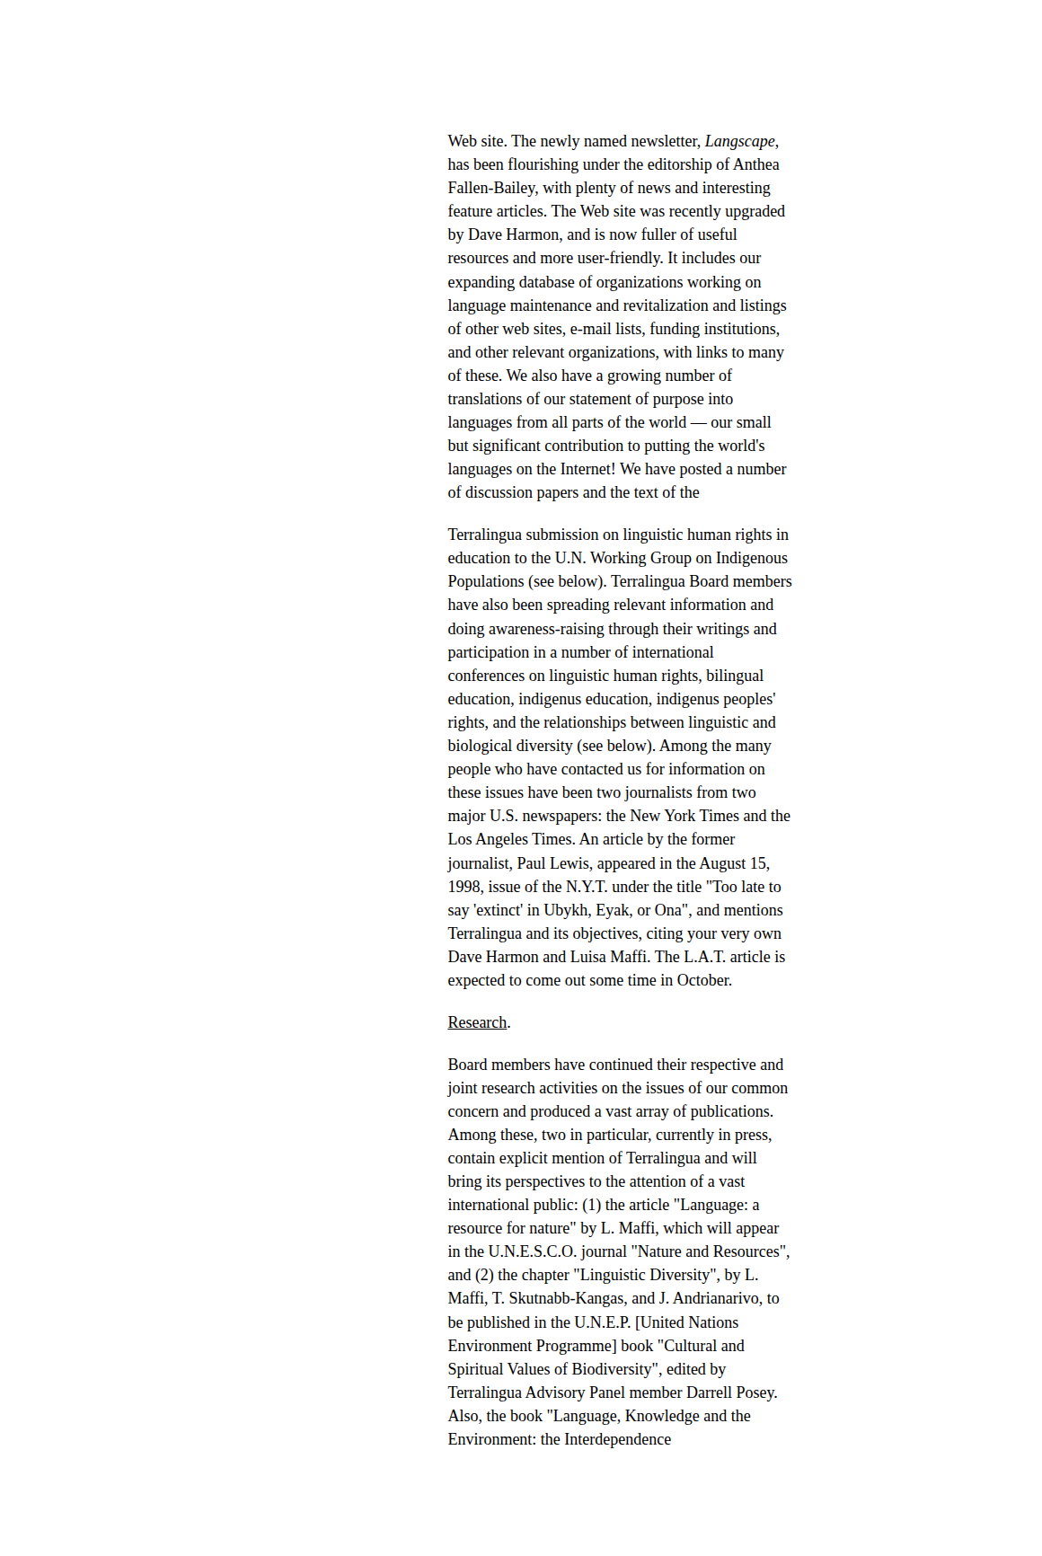Web site. The newly named newsletter, Langscape, has been flourishing under the editorship of Anthea Fallen-Bailey, with plenty of news and interesting feature articles. The Web site was recently upgraded by Dave Harmon, and is now fuller of useful resources and more user-friendly. It includes our expanding database of organizations working on language maintenance and revitalization and listings of other web sites, e-mail lists, funding institutions, and other relevant organizations, with links to many of these. We also have a growing number of translations of our statement of purpose into languages from all parts of the world — our small but significant contribution to putting the world's languages on the Internet! We have posted a number of discussion papers and the text of the
Terralingua submission on linguistic human rights in education to the U.N. Working Group on Indigenous Populations (see below). Terralingua Board members have also been spreading relevant information and doing awareness-raising through their writings and participation in a number of international conferences on linguistic human rights, bilingual education, indigenus education, indigenus peoples' rights, and the relationships between linguistic and biological diversity (see below). Among the many people who have contacted us for information on these issues have been two journalists from two major U.S. newspapers: the New York Times and the Los Angeles Times. An article by the former journalist, Paul Lewis, appeared in the August 15, 1998, issue of the N.Y.T. under the title "Too late to say 'extinct' in Ubykh, Eyak, or Ona", and mentions Terralingua and its objectives, citing your very own Dave Harmon and Luisa Maffi. The L.A.T. article is expected to come out some time in October.
Research.
Board members have continued their respective and joint research activities on the issues of our common concern and produced a vast array of publications. Among these, two in particular, currently in press, contain explicit mention of Terralingua and will bring its perspectives to the attention of a vast international public: (1) the article "Language: a resource for nature" by L. Maffi, which will appear in the U.N.E.S.C.O. journal "Nature and Resources", and (2) the chapter "Linguistic Diversity", by L. Maffi, T. Skutnabb-Kangas, and J. Andrianarivo, to be published in the U.N.E.P. [United Nations Environment Programme] book "Cultural and Spiritual Values of Biodiversity", edited by Terralingua Advisory Panel member Darrell Posey. Also, the book "Language, Knowledge and the Environment: the Interdependence